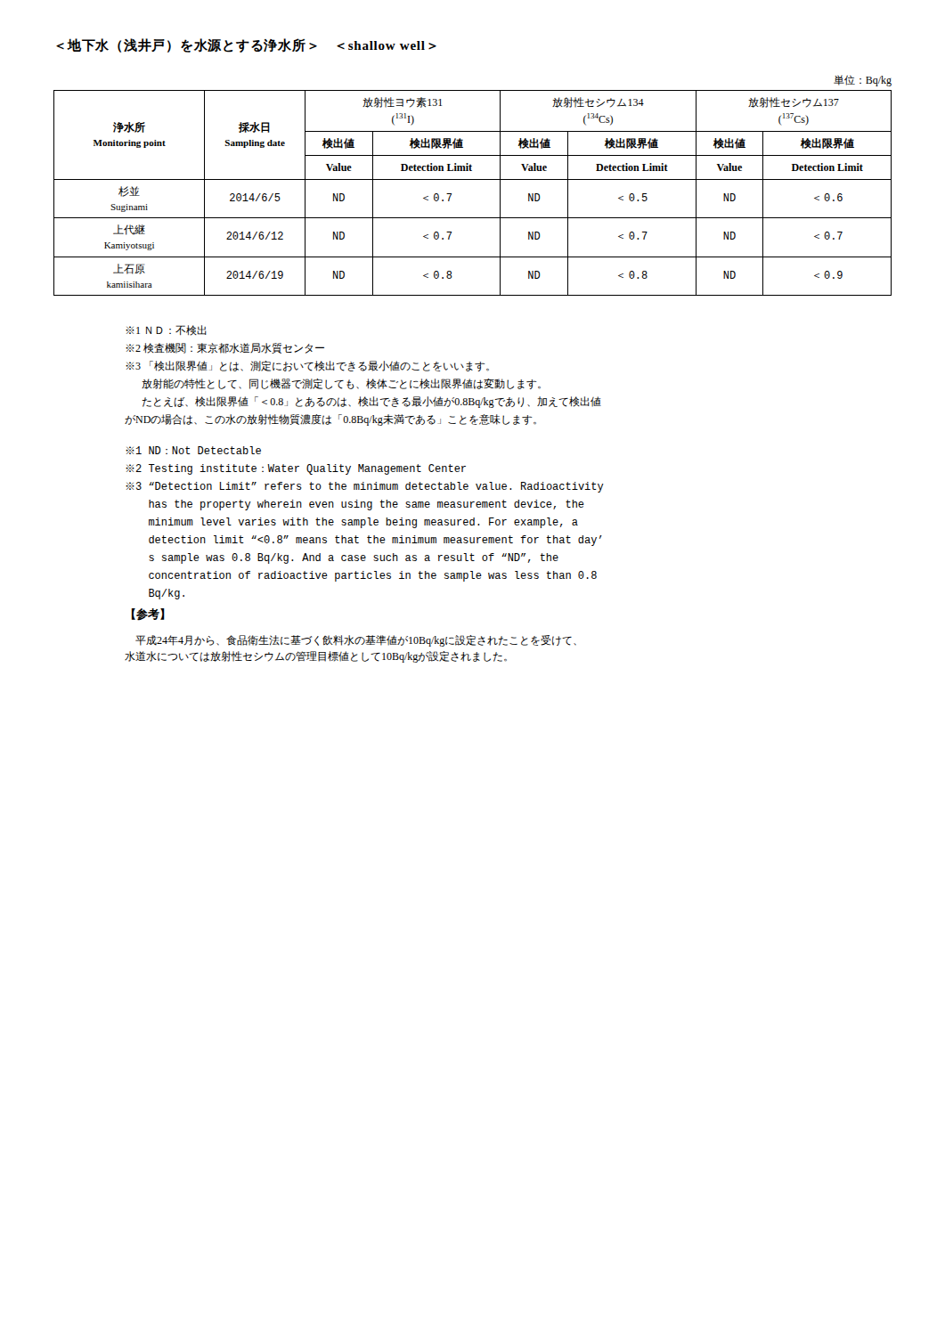＜地下水（浅井戸）を水源とする浄水所＞　＜shallow well＞
単位：Bq/kg
| 浄水所 Monitoring point | 採水日 Sampling date | 放射性ヨウ素131 ( 131 I) | 放射性セシウム134 ( 134 Cs) | 放射性セシウム137 ( 137 Cs) |
| --- | --- | --- | --- | --- |
| 検出値 | 検出限界値 | 検出値 | 検出限界値 | 検出値 | 検出限界値 |
| Value | Detection Limit | Value | Detection Limit | Value | Detection Limit |
| 杉並 Suginami | 2014/6/5 | ND | ＜ 0.7 | ND | ＜ 0.5 | ND | ＜ 0.6 |
| 上代継 Kamiyotsugi | 2014/6/12 | ND | ＜ 0.7 | ND | ＜ 0.7 | ND | ＜ 0.7 |
| 上石原 kamiisihara | 2014/6/19 | ND | ＜ 0.8 | ND | ＜ 0.8 | ND | ＜ 0.9 |
※1 ＮＤ：不検出
※2 検査機関：東京都水道局水質センター
※3 「検出限界値」とは、測定において検出できる最小値のことをいいます。
放射能の特性として、同じ機器で測定しても、検体ごとに検出限界値は変動します。
たとえば、検出限界値「＜0.8」とあるのは、検出できる最小値が0.8Bq/kgであり、加えて検出値
がNDの場合は、この水の放射性物質濃度は「0.8Bq/kg未満である」ことを意味します。
※1 ND：Not Detectable
※2 Testing institute：Water Quality Management Center
※3 “Detection Limit” refers to the minimum detectable value. Radioactivity
has the property wherein even using the same measurement device, the
minimum level varies with the sample being measured. For example, a
detection limit “<0.8” means that the minimum measurement for that day’
s sample was 0.8 Bq/kg. And a case such as a result of “ND”, the
concentration of radioactive particles in the sample was less than 0.8
Bq/kg.
【参考】
　平成24年4月から、食品衛生法に基づく飲料水の基準値が10Bq/kgに設定されたことを受けて、
水道水については放射性セシウムの管理目標値として10Bq/kgが設定されました。